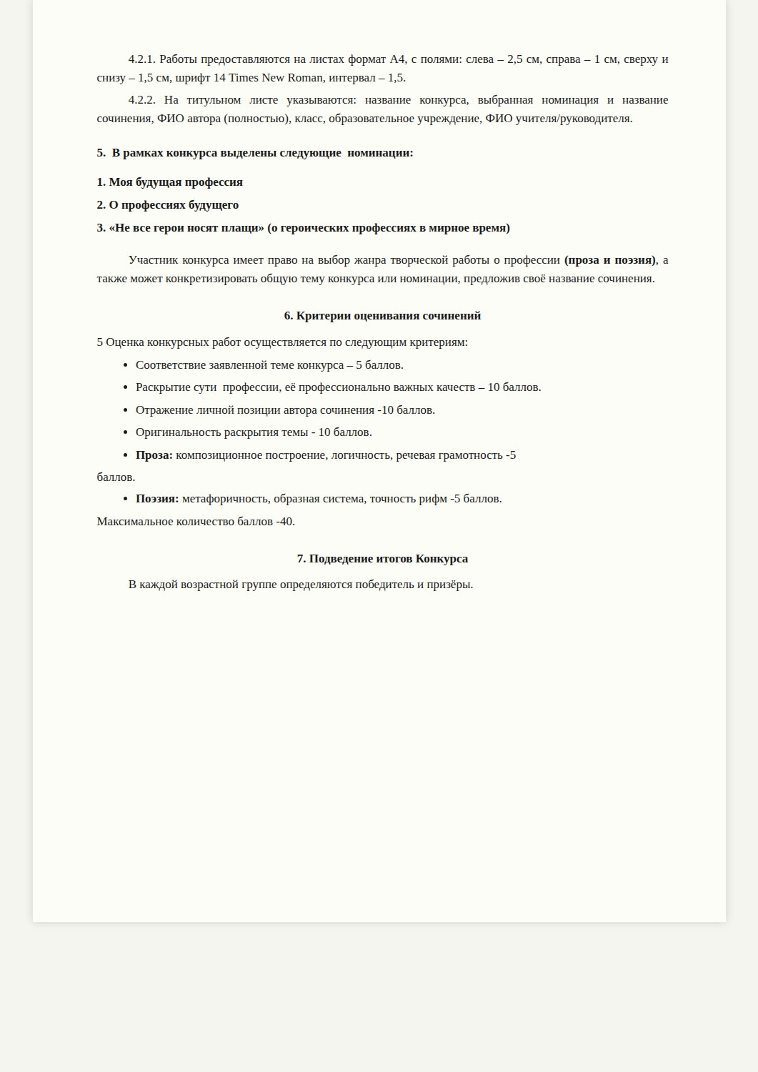4.2.1. Работы предоставляются на листах формат А4, с полями: слева – 2,5 см, справа – 1 см, сверху и снизу – 1,5 см, шрифт 14 Times New Roman, интервал – 1,5.
4.2.2. На титульном листе указываются: название конкурса, выбранная номинация и название сочинения, ФИО автора (полностью), класс, образовательное учреждение, ФИО учителя/руководителя.
5. В рамках конкурса выделены следующие номинации:
1. Моя будущая профессия
2. О профессиях будущего
3. «Не все герои носят плащи» (о героических профессиях в мирное время)
Участник конкурса имеет право на выбор жанра творческой работы о профессии (проза и поэзия), а также может конкретизировать общую тему конкурса или номинации, предложив своё название сочинения.
6. Критерии оценивания сочинений
5 Оценка конкурсных работ осуществляется по следующим критериям:
Соответствие заявленной теме конкурса – 5 баллов.
Раскрытие сути профессии, её профессионально важных качеств – 10 баллов.
Отражение личной позиции автора сочинения -10 баллов.
Оригинальность раскрытия темы - 10 баллов.
Проза: композиционное построение, логичность, речевая грамотность -5
баллов.
Поэзия: метафоричность, образная система, точность рифм -5 баллов.
Максимальное количество баллов -40.
7. Подведение итогов Конкурса
В каждой возрастной группе определяются победитель и призёры.